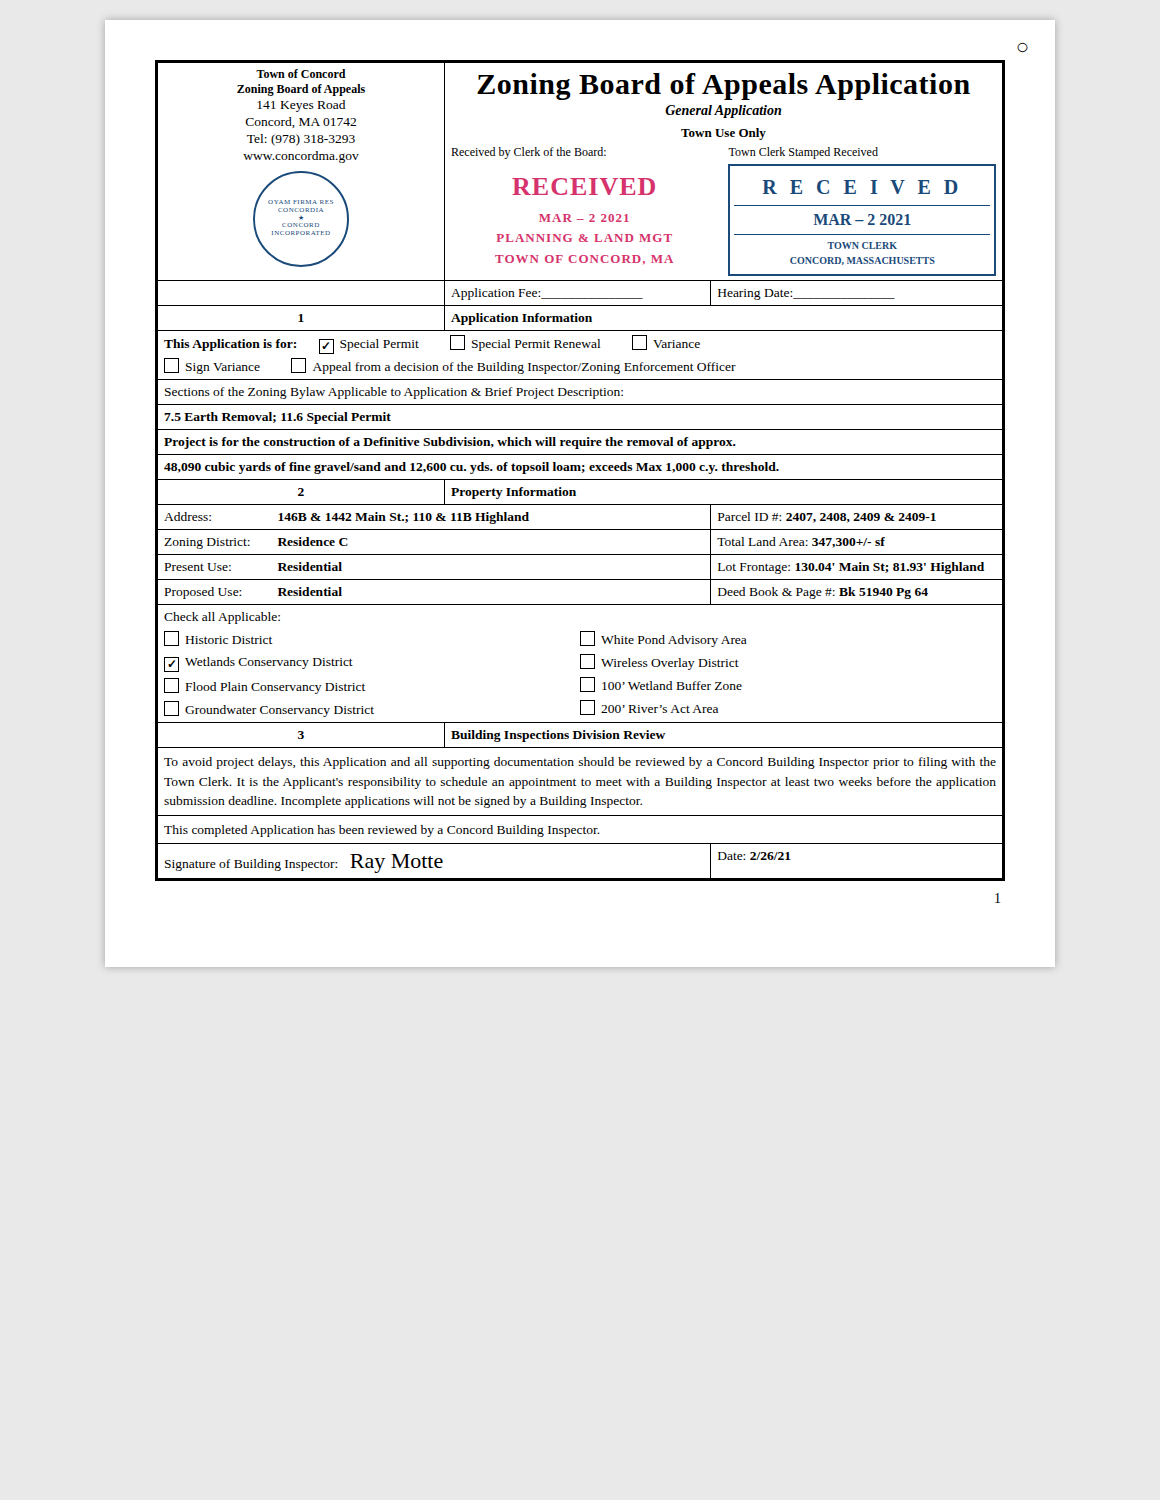○
| Town of Concord Zoning Board of Appeals 141 Keyes Road Concord, MA 01742 Tel: (978) 318-3293 www.concordma.gov OYAM FIRMA RES CONCORDIA ★ CONCORD INCORPORATED | Zoning Board of Appeals Application General Application Town Use Only Received by Clerk of the Board: RECEIVED MAR – 2 2021 PLANNING & LAND MGT TOWN OF CONCORD, MA Town Clerk Stamped Received R E C E I V E D MAR – 2 2021 TOWN CLERK CONCORD, MASSACHUSETTS |
| | Application Fee:_______________ | Hearing Date:_______________ |
| 1 | Application Information |
| This Application is for: Special Permit Special Permit Renewal Variance Sign Variance Appeal from a decision of the Building Inspector/Zoning Enforcement Officer |
| Sections of the Zoning Bylaw Applicable to Application & Brief Project Description: |
| 7.5 Earth Removal; 11.6 Special Permit |
| Project is for the construction of a Definitive Subdivision, which will require the removal of approx. |
| 48,090 cubic yards of fine gravel/sand and 12,600 cu. yds. of topsoil loam; exceeds Max 1,000 c.y. threshold. |
| 2 | Property Information |
| Address: 146B & 1442 Main St.; 110 & 11B Highland | Parcel ID #: 2407, 2408, 2409 & 2409-1 |
| Zoning District: Residence C | Total Land Area: 347,300+/- sf |
| Present Use: Residential | Lot Frontage: 130.04' Main St; 81.93' Highland |
| Proposed Use: Residential | Deed Book & Page #: Bk 51940 Pg 64 |
| Check all Applicable: Historic District Wetlands Conservancy District Flood Plain Conservancy District Groundwater Conservancy District White Pond Advisory Area Wireless Overlay District 100’ Wetland Buffer Zone 200’ River’s Act Area |
| 3 | Building Inspections Division Review |
| To avoid project delays, this Application and all supporting documentation should be reviewed by a Concord Building Inspector prior to filing with the Town Clerk. It is the Applicant's responsibility to schedule an appointment to meet with a Building Inspector at least two weeks before the application submission deadline. Incomplete applications will not be signed by a Building Inspector. |
| This completed Application has been reviewed by a Concord Building Inspector. |
| Signature of Building Inspector: Ray Motte | Date: 2/26/21 |
1